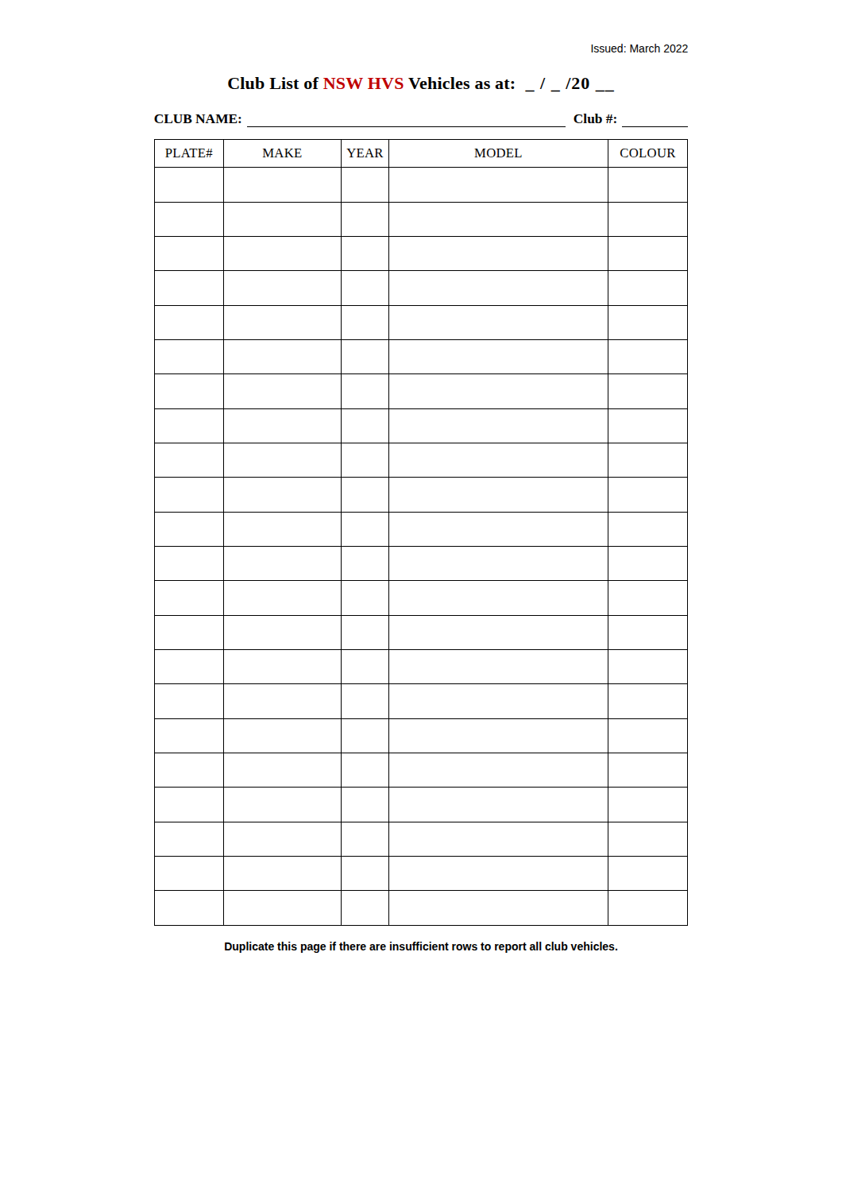Issued: March 2022
Club List of NSW HVS Vehicles as at: _ / _ /20 __
CLUB NAME: Club #:
| PLATE# | MAKE | YEAR | MODEL | COLOUR |
| --- | --- | --- | --- | --- |
Duplicate this page if there are insufficient rows to report all club vehicles.